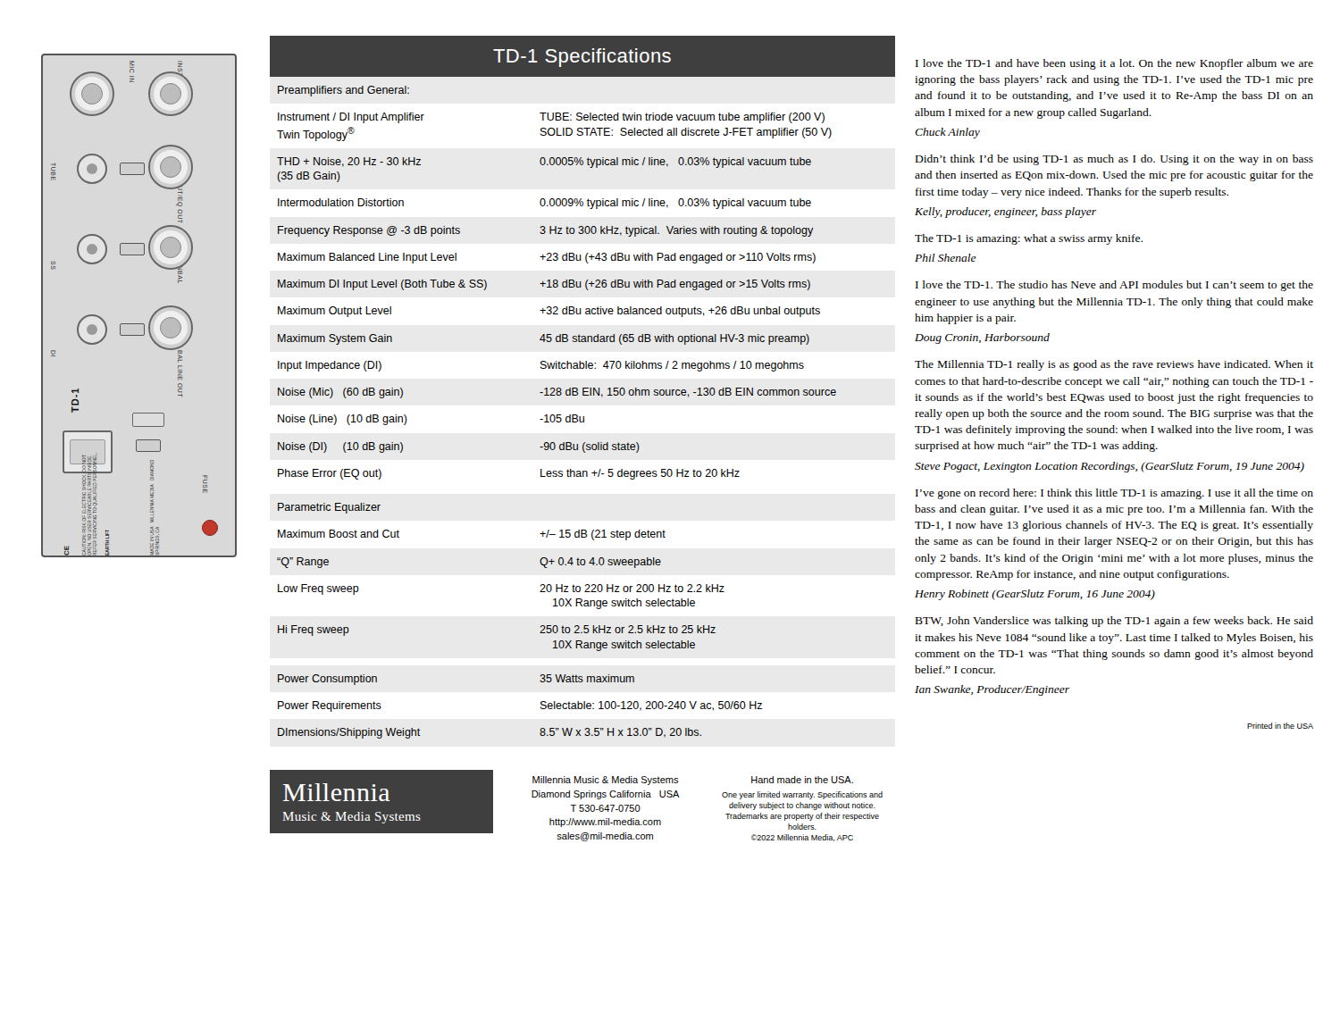MIC IN INST IN LINE OUT/EQ OUT UNBAL BAL LINE OUT TUBE SS DI
TD-1
CE CAUTION: RISK OF ELECTRIC SHOCK. DO NOT OPEN. NO USER SERVICEABLE PARTS INSIDE. REFER SERVICING TO QUALIFIED PERSONNEL. EARTH LIFT MADE IN USA MILLENNIA MEDIA DIAMOND SPRINGS, CA
FUSE
TD-1 Specifications
| Preamplifiers and General: | |
| Instrument / DI Input Amplifier Twin Topology ® | TUBE: Selected twin triode vacuum tube amplifier (200 V) SOLID STATE: Selected all discrete J-FET amplifier (50 V) |
| THD + Noise, 20 Hz - 30 kHz (35 dB Gain) | 0.0005% typical mic / line, 0.03% typical vacuum tube |
| Intermodulation Distortion | 0.0009% typical mic / line, 0.03% typical vacuum tube |
| Frequency Response @ -3 dB points | 3 Hz to 300 kHz, typical. Varies with routing & topology |
| Maximum Balanced Line Input Level | +23 dBu (+43 dBu with Pad engaged or >110 Volts rms) |
| Maximum DI Input Level (Both Tube & SS) | +18 dBu (+26 dBu with Pad engaged or >15 Volts rms) |
| Maximum Output Level | +32 dBu active balanced outputs, +26 dBu unbal outputs |
| Maximum System Gain | 45 dB standard (65 dB with optional HV-3 mic preamp) |
| Input Impedance (DI) | Switchable: 470 kilohms / 2 megohms / 10 megohms |
| Noise (Mic) (60 dB gain) | -128 dB EIN, 150 ohm source, -130 dB EIN common source |
| Noise (Line) (10 dB gain) | -105 dBu |
| Noise (DI) (10 dB gain) | -90 dBu (solid state) |
| Phase Error (EQ out) | Less than +/- 5 degrees 50 Hz to 20 kHz |
| Parametric Equalizer | |
| Maximum Boost and Cut | +/– 15 dB (21 step detent |
| “Q” Range | Q+ 0.4 to 4.0 sweepable |
| Low Freq sweep | 20 Hz to 220 Hz or 200 Hz to 2.2 kHz 10X Range switch selectable |
| Hi Freq sweep | 250 to 2.5 kHz or 2.5 kHz to 25 kHz 10X Range switch selectable |
| Power Consumption | 35 Watts maximum |
| Power Requirements | Selectable: 100-120, 200-240 V ac, 50/60 Hz |
| DImensions/Shipping Weight | 8.5” W x 3.5” H x 13.0” D, 20 lbs. |
Millennia
Music & Media Systems
Millennia Music & Media Systems
Diamond Springs California USA
T 530-647-0750
http://www.mil-media.com
sales@mil-media.com
Hand made in the USA.
One year limited warranty. Specifications and delivery subject to change without notice. Trademarks are property of their respective holders.
©2022 Millennia Media, APC
I love the TD-1 and have been using it a lot. On the new Knopfler album we are ignoring the bass players’ rack and using the TD-1. I’ve used the TD-1 mic pre and found it to be outstanding, and I’ve used it to Re-Amp the bass DI on an album I mixed for a new group called Sugarland.
Chuck Ainlay
Didn’t think I’d be using TD-1 as much as I do. Using it on the way in on bass and then inserted as EQon mix-down. Used the mic pre for acoustic guitar for the first time today – very nice indeed. Thanks for the superb results.
Kelly, producer, engineer, bass player
The TD-1 is amazing: what a swiss army knife.
Phil Shenale
I love the TD-1. The studio has Neve and API modules but I can’t seem to get the engineer to use anything but the Millennia TD-1. The only thing that could make him happier is a pair.
Doug Cronin, Harborsound
The Millennia TD-1 really is as good as the rave reviews have indicated. When it comes to that hard-to-describe concept we call “air,” nothing can touch the TD-1 - it sounds as if the world’s best EQwas used to boost just the right frequencies to really open up both the source and the room sound. The BIG surprise was that the TD-1 was definitely improving the sound: when I walked into the live room, I was surprised at how much “air” the TD-1 was adding.
Steve Pogact, Lexington Location Recordings, (GearSlutz Forum, 19 June 2004)
I’ve gone on record here: I think this little TD-1 is amazing. I use it all the time on bass and clean guitar. I’ve used it as a mic pre too. I’m a Millennia fan. With the TD-1, I now have 13 glorious channels of HV-3. The EQ is great. It’s essentially the same as can be found in their larger NSEQ-2 or on their Origin, but this has only 2 bands. It’s kind of the Origin ‘mini me’ with a lot more pluses, minus the compressor. ReAmp for instance, and nine output configurations.
Henry Robinett (GearSlutz Forum, 16 June 2004)
BTW, John Vanderslice was talking up the TD-1 again a few weeks back. He said it makes his Neve 1084 “sound like a toy”. Last time I talked to Myles Boisen, his comment on the TD-1 was “That thing sounds so damn good it’s almost beyond belief.” I concur.
Ian Swanke, Producer/Engineer
Printed in the USA